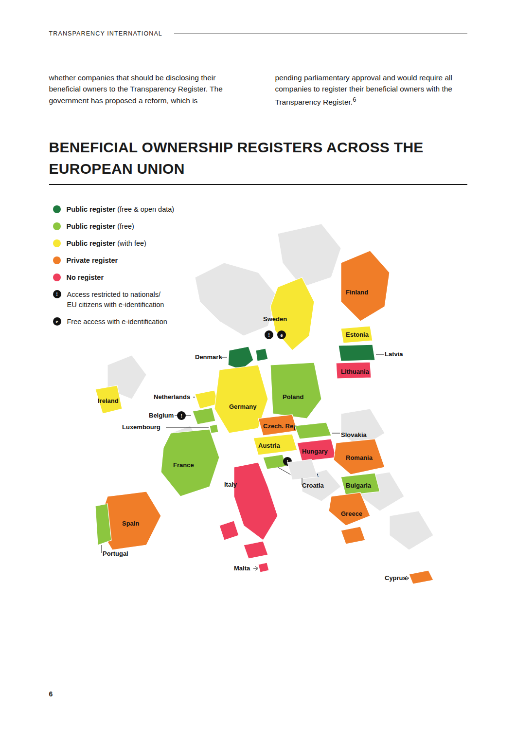Transparency International
whether companies that should be disclosing their beneficial owners to the Transparency Register. The government has proposed a reform, which is
pending parliamentary approval and would require all companies to register their beneficial owners with the Transparency Register.6
Beneficial ownership registers across the European Union
Public register (free & open data)
Public register (free)
Public register (with fee)
Private register
No register
!Access restricted to nationals/
EU citizens with e-identification
eFree access with e-identification
Beneficial ownership registers across the European Union Stylised map of Europe. Countries are shaded to indicate whether they have a public register (free and open data, free, or with a fee), a private register, or no register. Markers indicate restricted access or free access with e-identification. Finland Sweden ! e Estonia Latvia Lithuania Denmark Netherlands Germany Poland Belgium ! Luxembourg Czech. Rep. Slovakia Austria Hungary Romania France Slovenia ! Croatia Italy Bulgaria Greece Spain ! Portugal Ireland Malta Cyprus
6